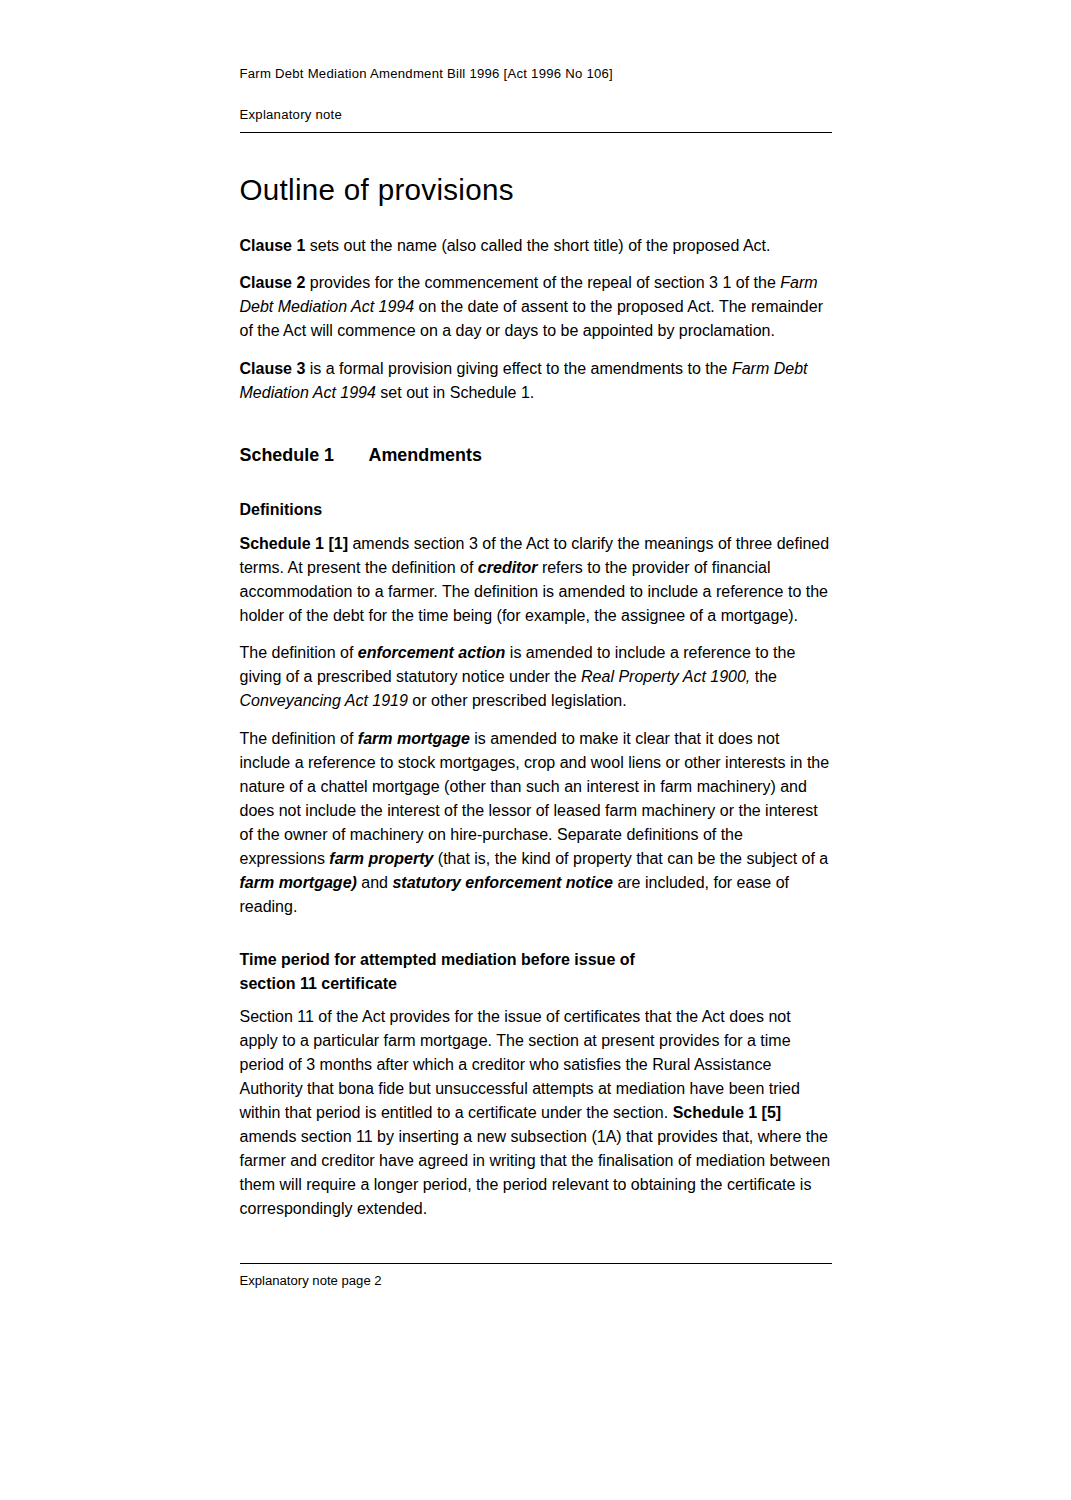Farm Debt Mediation Amendment Bill 1996 [Act 1996 No 106]
Explanatory note
Outline of provisions
Clause 1 sets out the name (also called the short title) of the proposed Act.
Clause 2 provides for the commencement of the repeal of section 3 1 of the Farm Debt Mediation Act 1994 on the date of assent to the proposed Act. The remainder of the Act will commence on a day or days to be appointed by proclamation.
Clause 3 is a formal provision giving effect to the amendments to the Farm Debt Mediation Act 1994 set out in Schedule 1.
Schedule 1 Amendments
Definitions
Schedule 1 [1] amends section 3 of the Act to clarify the meanings of three defined terms. At present the definition of creditor refers to the provider of financial accommodation to a farmer. The definition is amended to include a reference to the holder of the debt for the time being (for example, the assignee of a mortgage).
The definition of enforcement action is amended to include a reference to the giving of a prescribed statutory notice under the Real Property Act 1900, the Conveyancing Act 1919 or other prescribed legislation.
The definition of farm mortgage is amended to make it clear that it does not include a reference to stock mortgages, crop and wool liens or other interests in the nature of a chattel mortgage (other than such an interest in farm machinery) and does not include the interest of the lessor of leased farm machinery or the interest of the owner of machinery on hire-purchase. Separate definitions of the expressions farm property (that is, the kind of property that can be the subject of a farm mortgage) and statutory enforcement notice are included, for ease of reading.
Time period for attempted mediation before issue of
section 11 certificate
Section 11 of the Act provides for the issue of certificates that the Act does not apply to a particular farm mortgage. The section at present provides for a time period of 3 months after which a creditor who satisfies the Rural Assistance Authority that bona fide but unsuccessful attempts at mediation have been tried within that period is entitled to a certificate under the section. Schedule 1 [5] amends section 11 by inserting a new subsection (1A) that provides that, where the farmer and creditor have agreed in writing that the finalisation of mediation between them will require a longer period, the period relevant to obtaining the certificate is correspondingly extended.
Explanatory note page 2